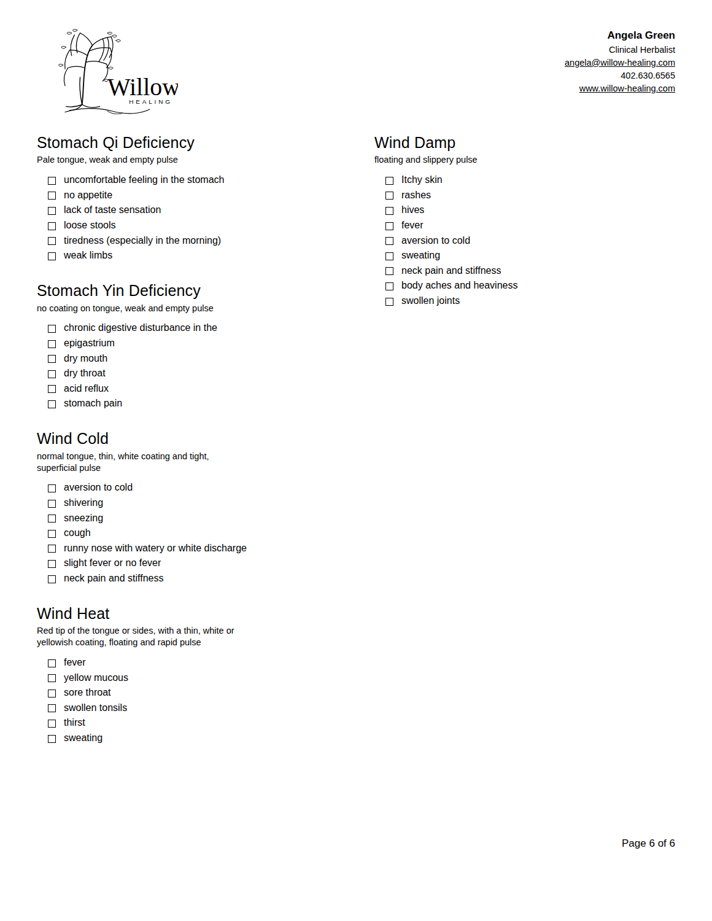Willow HEALING
Angela Green
Clinical Herbalist
angela@willow-healing.com
402.630.6565
www.willow-healing.com
Stomach Qi Deficiency
Pale tongue, weak and empty pulse
uncomfortable feeling in the stomach
no appetite
lack of taste sensation
loose stools
tiredness (especially in the morning)
weak limbs
Stomach Yin Deficiency
no coating on tongue, weak and empty pulse
chronic digestive disturbance in the
epigastrium
dry mouth
dry throat
acid reflux
stomach pain
Wind Cold
normal tongue, thin, white coating and tight,
superficial pulse
aversion to cold
shivering
sneezing
cough
runny nose with watery or white discharge
slight fever or no fever
neck pain and stiffness
Wind Heat
Red tip of the tongue or sides, with a thin, white or
yellowish coating, floating and rapid pulse
fever
yellow mucous
sore throat
swollen tonsils
thirst
sweating
Wind Damp
floating and slippery pulse
Itchy skin
rashes
hives
fever
aversion to cold
sweating
neck pain and stiffness
body aches and heaviness
swollen joints
Page 6 of 6